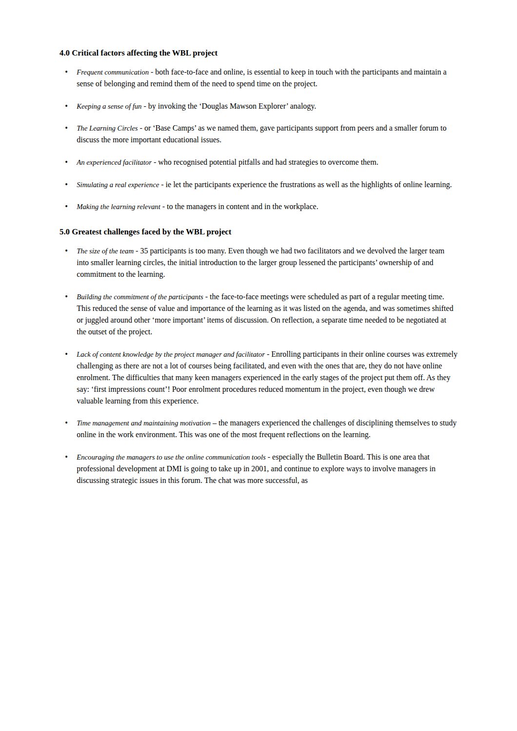4.0 Critical factors affecting the WBL project
Frequent communication - both face-to-face and online, is essential to keep in touch with the participants and maintain a sense of belonging and remind them of the need to spend time on the project.
Keeping a sense of fun - by invoking the ‘Douglas Mawson Explorer’ analogy.
The Learning Circles - or ‘Base Camps’ as we named them, gave participants support from peers and a smaller forum to discuss the more important educational issues.
An experienced facilitator - who recognised potential pitfalls and had strategies to overcome them.
Simulating a real experience - ie let the participants experience the frustrations as well as the highlights of online learning.
Making the learning relevant - to the managers in content and in the workplace.
5.0 Greatest challenges faced by the WBL project
The size of the team - 35 participants is too many. Even though we had two facilitators and we devolved the larger team into smaller learning circles, the initial introduction to the larger group lessened the participants’ ownership of and commitment to the learning.
Building the commitment of the participants - the face-to-face meetings were scheduled as part of a regular meeting time. This reduced the sense of value and importance of the learning as it was listed on the agenda, and was sometimes shifted or juggled around other ‘more important’ items of discussion. On reflection, a separate time needed to be negotiated at the outset of the project.
Lack of content knowledge by the project manager and facilitator - Enrolling participants in their online courses was extremely challenging as there are not a lot of courses being facilitated, and even with the ones that are, they do not have online enrolment. The difficulties that many keen managers experienced in the early stages of the project put them off. As they say: ‘first impressions count’! Poor enrolment procedures reduced momentum in the project, even though we drew valuable learning from this experience.
Time management and maintaining motivation – the managers experienced the challenges of disciplining themselves to study online in the work environment. This was one of the most frequent reflections on the learning.
Encouraging the managers to use the online communication tools - especially the Bulletin Board. This is one area that professional development at DMI is going to take up in 2001, and continue to explore ways to involve managers in discussing strategic issues in this forum. The chat was more successful, as